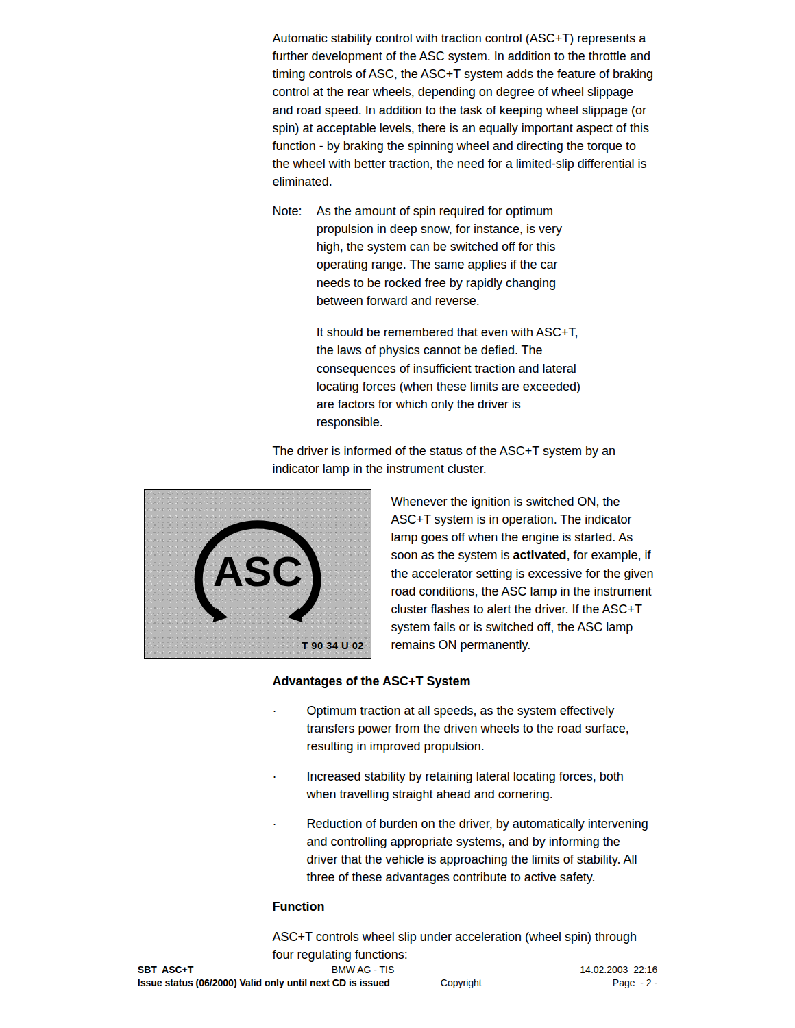Automatic stability control with traction control (ASC+T) represents a further development of the ASC system. In addition to the throttle and timing controls of ASC, the ASC+T system adds the feature of braking control at the rear wheels, depending on degree of wheel slippage and road speed. In addition to the task of keeping wheel slippage (or spin) at acceptable levels, there is an equally important aspect of this function - by braking the spinning wheel and directing the torque to the wheel with better traction, the need for a limited-slip differential is eliminated.
Note:
As the amount of spin required for optimum propulsion in deep snow, for instance, is very high, the system can be switched off for this operating range. The same applies if the car needs to be rocked free by rapidly changing between forward and reverse.
It should be remembered that even with ASC+T, the laws of physics cannot be defied. The consequences of insufficient traction and lateral locating forces (when these limits are exceeded) are factors for which only the driver is responsible.
The driver is informed of the status of the ASC+T system by an indicator lamp in the instrument cluster.
ASC
T 90 34 U 02
Whenever the ignition is switched ON, the ASC+T system is in operation. The indicator lamp goes off when the engine is started. As soon as the system is activated, for example, if the accelerator setting is excessive for the given road conditions, the ASC lamp in the instrument cluster flashes to alert the driver. If the ASC+T system fails or is switched off, the ASC lamp remains ON permanently.
Advantages of the ASC+T System
· Optimum traction at all speeds, as the system effectively transfers power from the driven wheels to the road surface, resulting in improved propulsion.
· Increased stability by retaining lateral locating forces, both when travelling straight ahead and cornering.
· Reduction of burden on the driver, by automatically intervening and controlling appropriate systems, and by informing the driver that the vehicle is approaching the limits of stability. All three of these advantages contribute to active safety.
Function
ASC+T controls wheel slip under acceleration (wheel spin) through four regulating functions:
SBT ASC+T
BMW AG - TIS
14.02.2003 22:16
Issue status (06/2000) Valid only until next CD is issued
Copyright
Page - 2 -